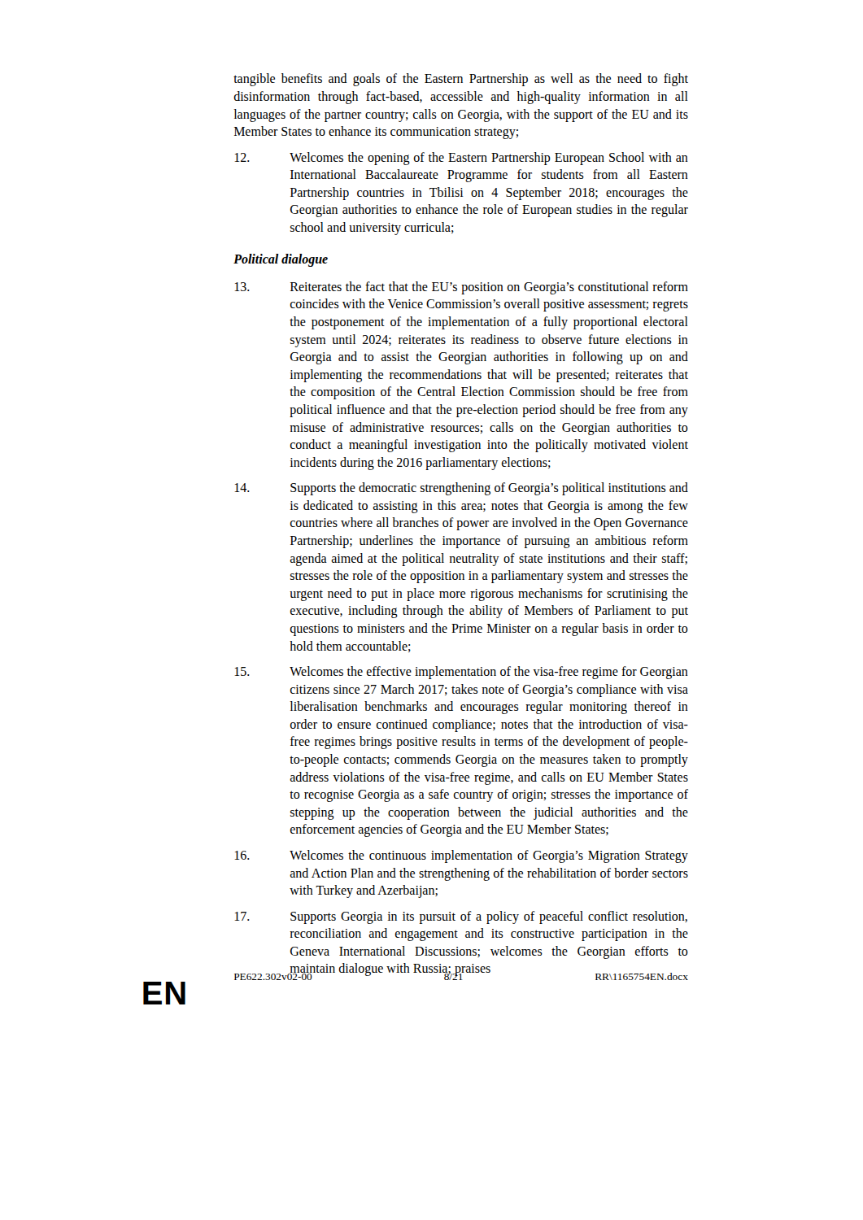tangible benefits and goals of the Eastern Partnership as well as the need to fight disinformation through fact-based, accessible and high-quality information in all languages of the partner country; calls on Georgia, with the support of the EU and its Member States to enhance its communication strategy;
12.
Welcomes the opening of the Eastern Partnership European School with an International Baccalaureate Programme for students from all Eastern Partnership countries in Tbilisi on 4 September 2018; encourages the Georgian authorities to enhance the role of European studies in the regular school and university curricula;
Political dialogue
13.
Reiterates the fact that the EU’s position on Georgia’s constitutional reform coincides with the Venice Commission’s overall positive assessment; regrets the postponement of the implementation of a fully proportional electoral system until 2024; reiterates its readiness to observe future elections in Georgia and to assist the Georgian authorities in following up on and implementing the recommendations that will be presented; reiterates that the composition of the Central Election Commission should be free from political influence and that the pre-election period should be free from any misuse of administrative resources; calls on the Georgian authorities to conduct a meaningful investigation into the politically motivated violent incidents during the 2016 parliamentary elections;
14.
Supports the democratic strengthening of Georgia’s political institutions and is dedicated to assisting in this area; notes that Georgia is among the few countries where all branches of power are involved in the Open Governance Partnership; underlines the importance of pursuing an ambitious reform agenda aimed at the political neutrality of state institutions and their staff; stresses the role of the opposition in a parliamentary system and stresses the urgent need to put in place more rigorous mechanisms for scrutinising the executive, including through the ability of Members of Parliament to put questions to ministers and the Prime Minister on a regular basis in order to hold them accountable;
15.
Welcomes the effective implementation of the visa-free regime for Georgian citizens since 27 March 2017; takes note of Georgia’s compliance with visa liberalisation benchmarks and encourages regular monitoring thereof in order to ensure continued compliance; notes that the introduction of visa-free regimes brings positive results in terms of the development of people-to-people contacts; commends Georgia on the measures taken to promptly address violations of the visa-free regime, and calls on EU Member States to recognise Georgia as a safe country of origin; stresses the importance of stepping up the cooperation between the judicial authorities and the enforcement agencies of Georgia and the EU Member States;
16.
Welcomes the continuous implementation of Georgia’s Migration Strategy and Action Plan and the strengthening of the rehabilitation of border sectors with Turkey and Azerbaijan;
17.
Supports Georgia in its pursuit of a policy of peaceful conflict resolution, reconciliation and engagement and its constructive participation in the Geneva International Discussions; welcomes the Georgian efforts to maintain dialogue with Russia; praises
PE622.302v02-00
8/21
RR\1165754EN.docx
EN